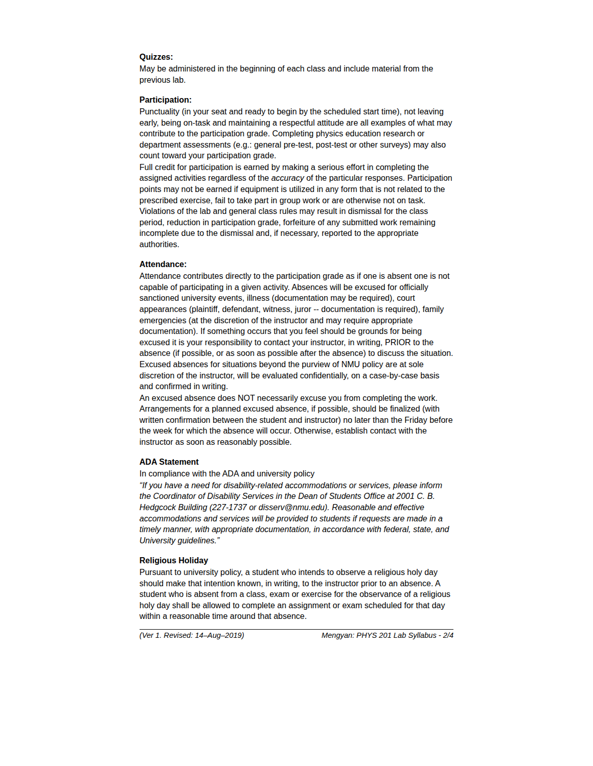Quizzes:
May be administered in the beginning of each class and include material from the previous lab.
Participation:
Punctuality (in your seat and ready to begin by the scheduled start time), not leaving early, being on-task and maintaining a respectful attitude are all examples of what may contribute to the participation grade. Completing physics education research or department assessments (e.g.: general pre-test, post-test or other surveys) may also count toward your participation grade.
Full credit for participation is earned by making a serious effort in completing the assigned activities regardless of the accuracy of the particular responses. Participation points may not be earned if equipment is utilized in any form that is not related to the prescribed exercise, fail to take part in group work or are otherwise not on task. Violations of the lab and general class rules may result in dismissal for the class period, reduction in participation grade, forfeiture of any submitted work remaining incomplete due to the dismissal and, if necessary, reported to the appropriate authorities.
Attendance:
Attendance contributes directly to the participation grade as if one is absent one is not capable of participating in a given activity. Absences will be excused for officially sanctioned university events, illness (documentation may be required), court appearances (plaintiff, defendant, witness, juror -- documentation is required), family emergencies (at the discretion of the instructor and may require appropriate documentation). If something occurs that you feel should be grounds for being excused it is your responsibility to contact your instructor, in writing, PRIOR to the absence (if possible, or as soon as possible after the absence) to discuss the situation. Excused absences for situations beyond the purview of NMU policy are at sole discretion of the instructor, will be evaluated confidentially, on a case-by-case basis and confirmed in writing.
An excused absence does NOT necessarily excuse you from completing the work. Arrangements for a planned excused absence, if possible, should be finalized (with written confirmation between the student and instructor) no later than the Friday before the week for which the absence will occur. Otherwise, establish contact with the instructor as soon as reasonably possible.
ADA Statement
In compliance with the ADA and university policy
“If you have a need for disability-related accommodations or services, please inform the Coordinator of Disability Services in the Dean of Students Office at 2001 C. B. Hedgcock Building (227-1737 or disserv@nmu.edu). Reasonable and effective accommodations and services will be provided to students if requests are made in a timely manner, with appropriate documentation, in accordance with federal, state, and University guidelines.”
Religious Holiday
Pursuant to university policy, a student who intends to observe a religious holy day should make that intention known, in writing, to the instructor prior to an absence. A student who is absent from a class, exam or exercise for the observance of a religious holy day shall be allowed to complete an assignment or exam scheduled for that day within a reasonable time around that absence.
(Ver 1. Revised: 14–Aug–2019) Mengyan: PHYS 201 Lab Syllabus - 2/4